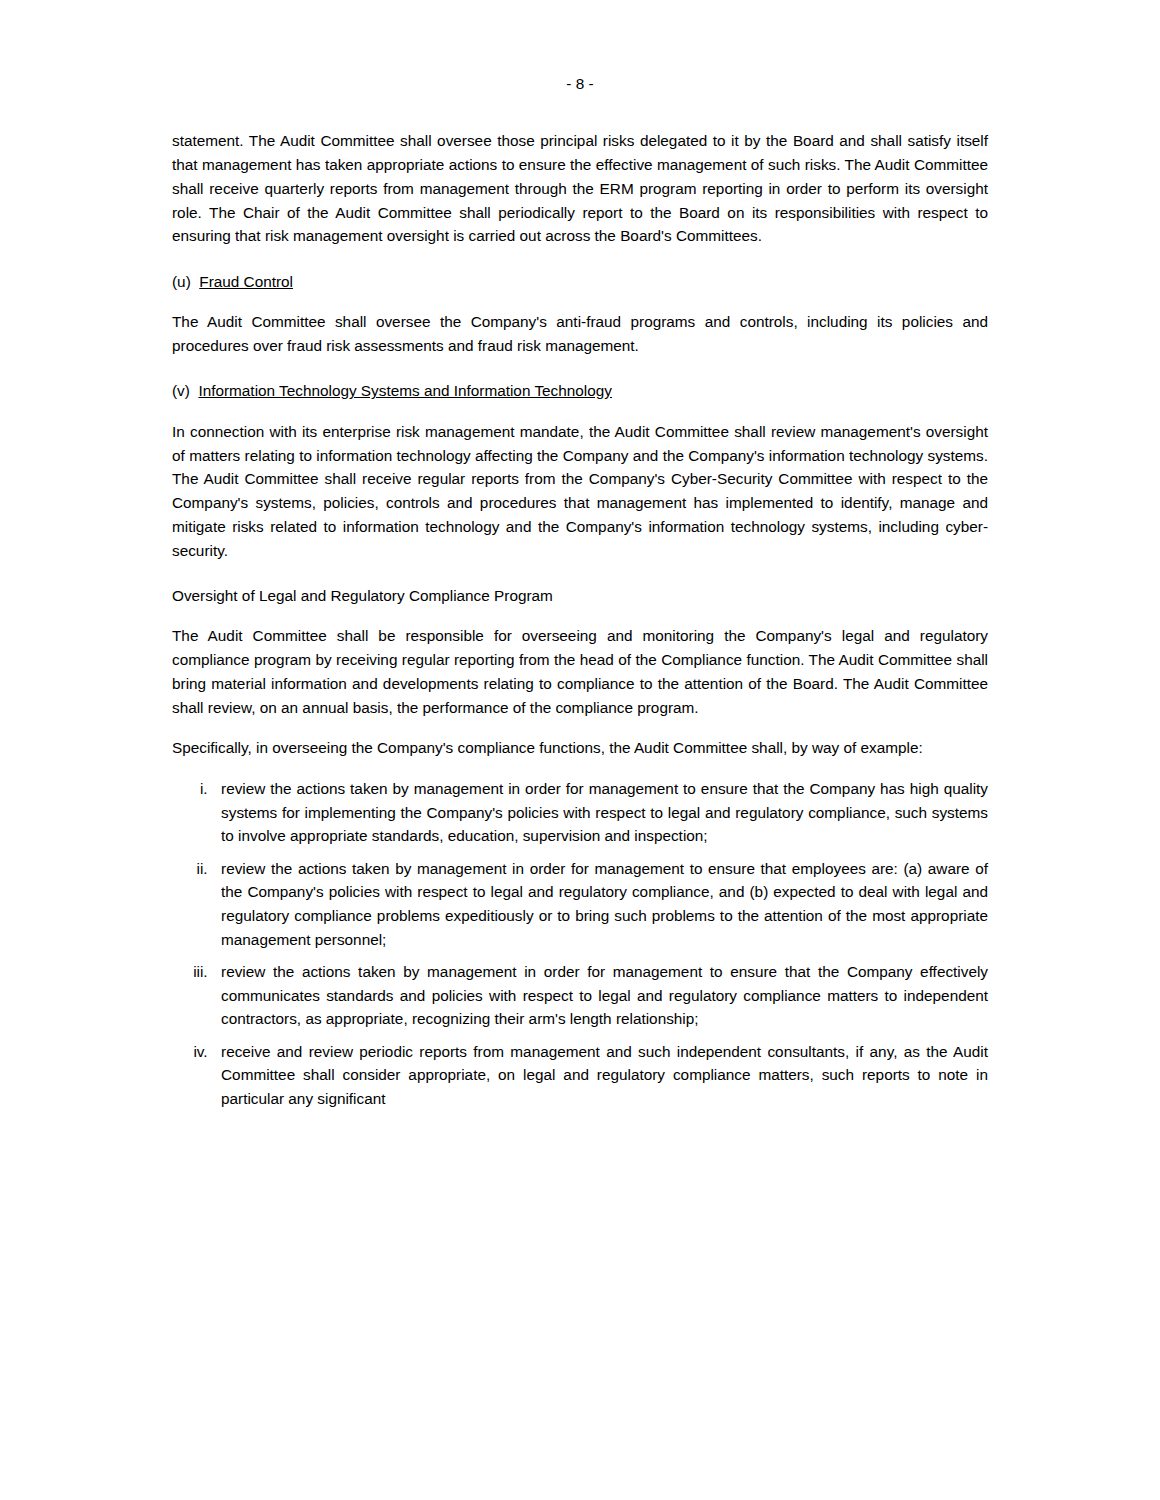- 8 -
statement. The Audit Committee shall oversee those principal risks delegated to it by the Board and shall satisfy itself that management has taken appropriate actions to ensure the effective management of such risks. The Audit Committee shall receive quarterly reports from management through the ERM program reporting in order to perform its oversight role. The Chair of the Audit Committee shall periodically report to the Board on its responsibilities with respect to ensuring that risk management oversight is carried out across the Board's Committees.
(u) Fraud Control
The Audit Committee shall oversee the Company's anti-fraud programs and controls, including its policies and procedures over fraud risk assessments and fraud risk management.
(v) Information Technology Systems and Information Technology
In connection with its enterprise risk management mandate, the Audit Committee shall review management's oversight of matters relating to information technology affecting the Company and the Company's information technology systems. The Audit Committee shall receive regular reports from the Company's Cyber-Security Committee with respect to the Company's systems, policies, controls and procedures that management has implemented to identify, manage and mitigate risks related to information technology and the Company's information technology systems, including cyber-security.
Oversight of Legal and Regulatory Compliance Program
The Audit Committee shall be responsible for overseeing and monitoring the Company's legal and regulatory compliance program by receiving regular reporting from the head of the Compliance function. The Audit Committee shall bring material information and developments relating to compliance to the attention of the Board. The Audit Committee shall review, on an annual basis, the performance of the compliance program.
Specifically, in overseeing the Company's compliance functions, the Audit Committee shall, by way of example:
review the actions taken by management in order for management to ensure that the Company has high quality systems for implementing the Company's policies with respect to legal and regulatory compliance, such systems to involve appropriate standards, education, supervision and inspection;
review the actions taken by management in order for management to ensure that employees are: (a) aware of the Company's policies with respect to legal and regulatory compliance, and (b) expected to deal with legal and regulatory compliance problems expeditiously or to bring such problems to the attention of the most appropriate management personnel;
review the actions taken by management in order for management to ensure that the Company effectively communicates standards and policies with respect to legal and regulatory compliance matters to independent contractors, as appropriate, recognizing their arm's length relationship;
receive and review periodic reports from management and such independent consultants, if any, as the Audit Committee shall consider appropriate, on legal and regulatory compliance matters, such reports to note in particular any significant